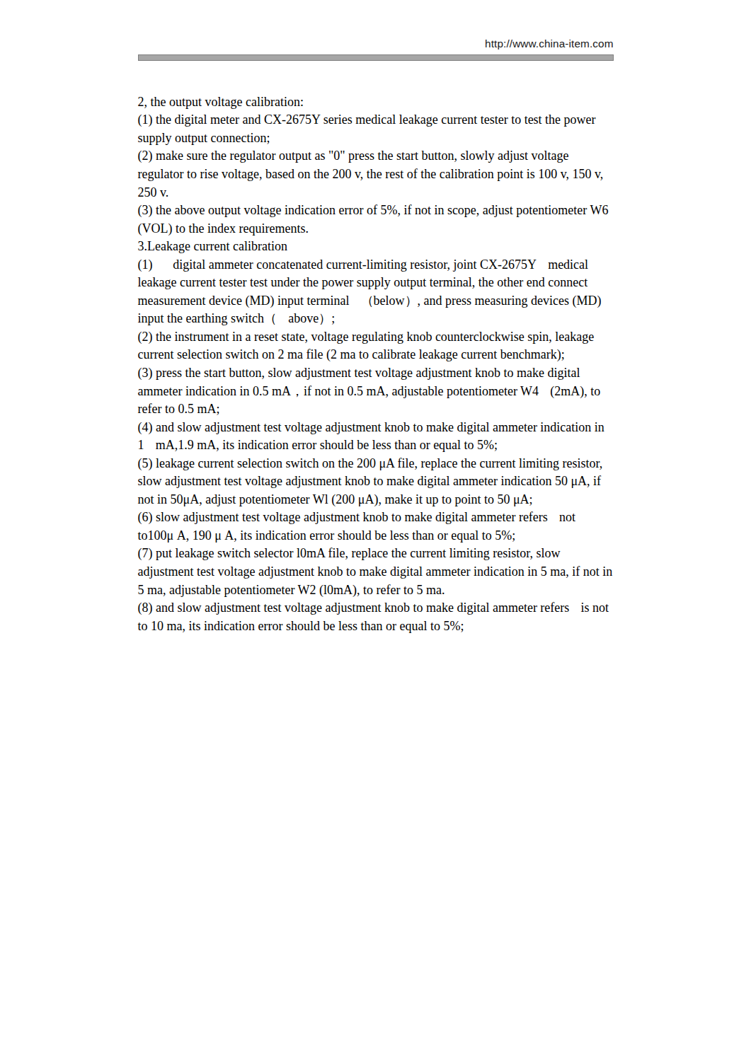http://www.china-item.com
2, the output voltage calibration:
(1) the digital meter and CX-2675Y series medical leakage current tester to test the power supply output connection;
(2) make sure the regulator output as "0" press the start button, slowly adjust voltage regulator to rise voltage, based on the 200 v, the rest of the calibration point is 100 v, 150 v, 250 v.
(3) the above output voltage indication error of 5%, if not in scope, adjust potentiometer W6 (VOL) to the index requirements.
3.Leakage current calibration
(1) digital ammeter concatenated current-limiting resistor, joint CX-2675Y medical leakage current tester test under the power supply output terminal, the other end connect measurement device (MD) input terminal （below）, and press measuring devices (MD) input the earthing switch（ above）;
(2) the instrument in a reset state, voltage regulating knob counterclockwise spin, leakage current selection switch on 2 ma file (2 ma to calibrate leakage current benchmark);
(3) press the start button, slow adjustment test voltage adjustment knob to make digital ammeter indication in 0.5 mA，if not in 0.5 mA, adjustable potentiometer W4 (2mA), to refer to 0.5 mA;
(4) and slow adjustment test voltage adjustment knob to make digital ammeter indication in 1 mA,1.9 mA, its indication error should be less than or equal to 5%;
(5) leakage current selection switch on the 200 μA file, replace the current limiting resistor, slow adjustment test voltage adjustment knob to make digital ammeter indication 50 μA, if not in 50μA, adjust potentiometer Wl (200 μA), make it up to point to 50 μA;
(6) slow adjustment test voltage adjustment knob to make digital ammeter refers not to100μ A, 190 μ A, its indication error should be less than or equal to 5%;
(7) put leakage switch selector l0mA file, replace the current limiting resistor, slow adjustment test voltage adjustment knob to make digital ammeter indication in 5 ma, if not in 5 ma, adjustable potentiometer W2 (l0mA), to refer to 5 ma.
(8) and slow adjustment test voltage adjustment knob to make digital ammeter refers is not to 10 ma, its indication error should be less than or equal to 5%;